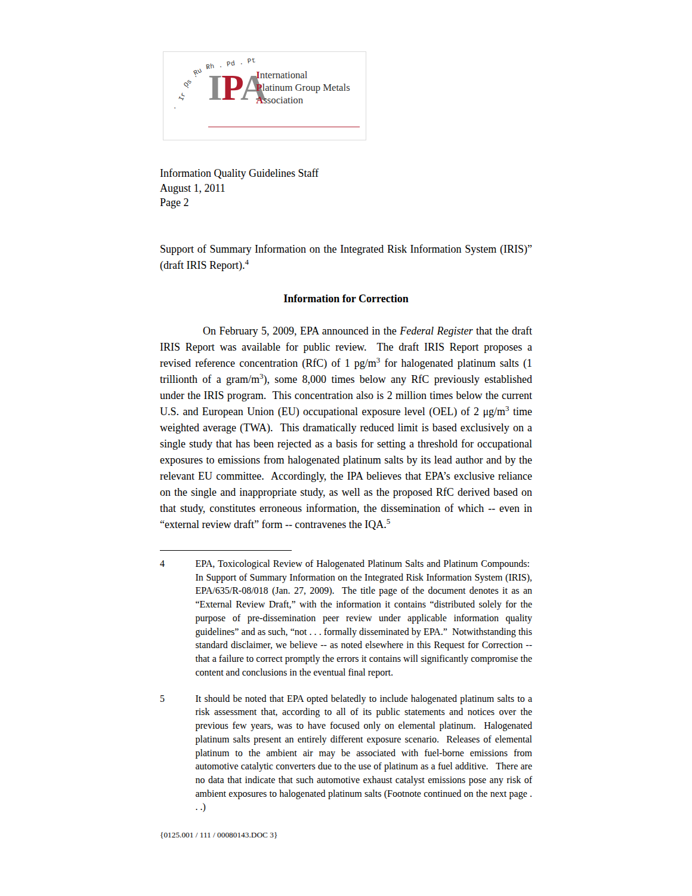Rh . Pd . Pt Ru . Os . Ir . .
IPA
International
Platinum Group Metals
Association
Information Quality Guidelines Staff
August 1, 2011
Page 2
Support of Summary Information on the Integrated Risk Information System (IRIS)” (draft IRIS Report).4
Information for Correction
On February 5, 2009, EPA announced in the Federal Register that the draft IRIS Report was available for public review. The draft IRIS Report proposes a revised reference concentration (RfC) of 1 pg/m3 for halogenated platinum salts (1 trillionth of a gram/m3), some 8,000 times below any RfC previously established under the IRIS program. This concentration also is 2 million times below the current U.S. and European Union (EU) occupational exposure level (OEL) of 2 μg/m3 time weighted average (TWA). This dramatically reduced limit is based exclusively on a single study that has been rejected as a basis for setting a threshold for occupational exposures to emissions from halogenated platinum salts by its lead author and by the relevant EU committee. Accordingly, the IPA believes that EPA’s exclusive reliance on the single and inappropriate study, as well as the proposed RfC derived based on that study, constitutes erroneous information, the dissemination of which -- even in “external review draft” form -- contravenes the IQA.5
4
EPA, Toxicological Review of Halogenated Platinum Salts and Platinum Compounds: In Support of Summary Information on the Integrated Risk Information System (IRIS), EPA/635/R-08/018 (Jan. 27, 2009). The title page of the document denotes it as an “External Review Draft,” with the information it contains “distributed solely for the purpose of pre-dissemination peer review under applicable information quality guidelines” and as such, “not . . . formally disseminated by EPA.” Notwithstanding this standard disclaimer, we believe -- as noted elsewhere in this Request for Correction -- that a failure to correct promptly the errors it contains will significantly compromise the content and conclusions in the eventual final report.
5
It should be noted that EPA opted belatedly to include halogenated platinum salts to a risk assessment that, according to all of its public statements and notices over the previous few years, was to have focused only on elemental platinum. Halogenated platinum salts present an entirely different exposure scenario. Releases of elemental platinum to the ambient air may be associated with fuel-borne emissions from automotive catalytic converters due to the use of platinum as a fuel additive. There are no data that indicate that such automotive exhaust catalyst emissions pose any risk of ambient exposures to halogenated platinum salts (Footnote continued on the next page . . .)
{0125.001 / 111 / 00080143.DOC 3}